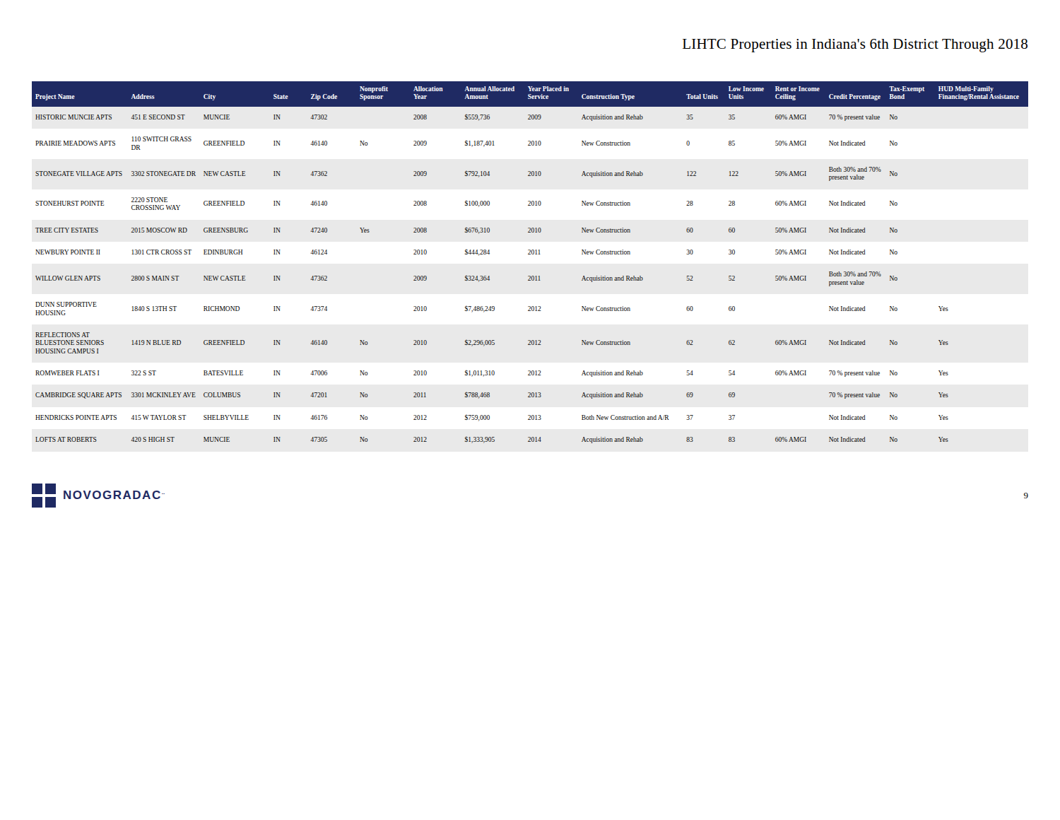LIHTC Properties in Indiana's 6th District Through 2018
| Project Name | Address | City | State | Zip Code | Nonprofit Sponsor | Allocation Year | Annual Allocated Amount | Year Placed in Service | Construction Type | Total Units | Low Income Units | Rent or Income Ceiling | Credit Percentage | Tax-Exempt Bond | HUD Multi-Family Financing/Rental Assistance |
| --- | --- | --- | --- | --- | --- | --- | --- | --- | --- | --- | --- | --- | --- | --- | --- |
| HISTORIC MUNCIE APTS | 451 E SECOND ST | MUNCIE | IN | 47302 | | 2008 | $559,736 | 2009 | Acquisition and Rehab | 35 | 35 | 60% AMGI | 70 % present value | No | |
| PRAIRIE MEADOWS APTS | 110 SWITCH GRASS DR | GREENFIELD | IN | 46140 | No | 2009 | $1,187,401 | 2010 | New Construction | 0 | 85 | 50% AMGI | Not Indicated | No | |
| STONEGATE VILLAGE APTS | 3302 STONEGATE DR | NEW CASTLE | IN | 47362 | | 2009 | $792,104 | 2010 | Acquisition and Rehab | 122 | 122 | 50% AMGI | Both 30% and 70% present value | No | |
| STONEHURST POINTE | 2220 STONE CROSSING WAY | GREENFIELD | IN | 46140 | | 2008 | $100,000 | 2010 | New Construction | 28 | 28 | 60% AMGI | Not Indicated | No | |
| TREE CITY ESTATES | 2015 MOSCOW RD | GREENSBURG | IN | 47240 | Yes | 2008 | $676,310 | 2010 | New Construction | 60 | 60 | 50% AMGI | Not Indicated | No | |
| NEWBURY POINTE II | 1301 CTR CROSS ST | EDINBURGH | IN | 46124 | | 2010 | $444,284 | 2011 | New Construction | 30 | 30 | 50% AMGI | Not Indicated | No | |
| WILLOW GLEN APTS | 2800 S MAIN ST | NEW CASTLE | IN | 47362 | | 2009 | $324,364 | 2011 | Acquisition and Rehab | 52 | 52 | 50% AMGI | Both 30% and 70% present value | No | |
| DUNN SUPPORTIVE HOUSING | 1840 S 13TH ST | RICHMOND | IN | 47374 | | 2010 | $7,486,249 | 2012 | New Construction | 60 | 60 | | Not Indicated | No | Yes |
| REFLECTIONS AT BLUESTONE SENIORS HOUSING CAMPUS I | 1419 N BLUE RD | GREENFIELD | IN | 46140 | No | 2010 | $2,296,005 | 2012 | New Construction | 62 | 62 | 60% AMGI | Not Indicated | No | Yes |
| ROMWEBER FLATS I | 322 S ST | BATESVILLE | IN | 47006 | No | 2010 | $1,011,310 | 2012 | Acquisition and Rehab | 54 | 54 | 60% AMGI | 70 % present value | No | Yes |
| CAMBRIDGE SQUARE APTS | 3301 MCKINLEY AVE | COLUMBUS | IN | 47201 | No | 2011 | $788,468 | 2013 | Acquisition and Rehab | 69 | 69 | | 70 % present value | No | Yes |
| HENDRICKS POINTE APTS | 415 W TAYLOR ST | SHELBYVILLE | IN | 46176 | No | 2012 | $759,000 | 2013 | Both New Construction and A/R | 37 | 37 | | Not Indicated | No | Yes |
| LOFTS AT ROBERTS | 420 S HIGH ST | MUNCIE | IN | 47305 | No | 2012 | $1,333,905 | 2014 | Acquisition and Rehab | 83 | 83 | 60% AMGI | Not Indicated | No | Yes |
NOVOGRADAC..
9